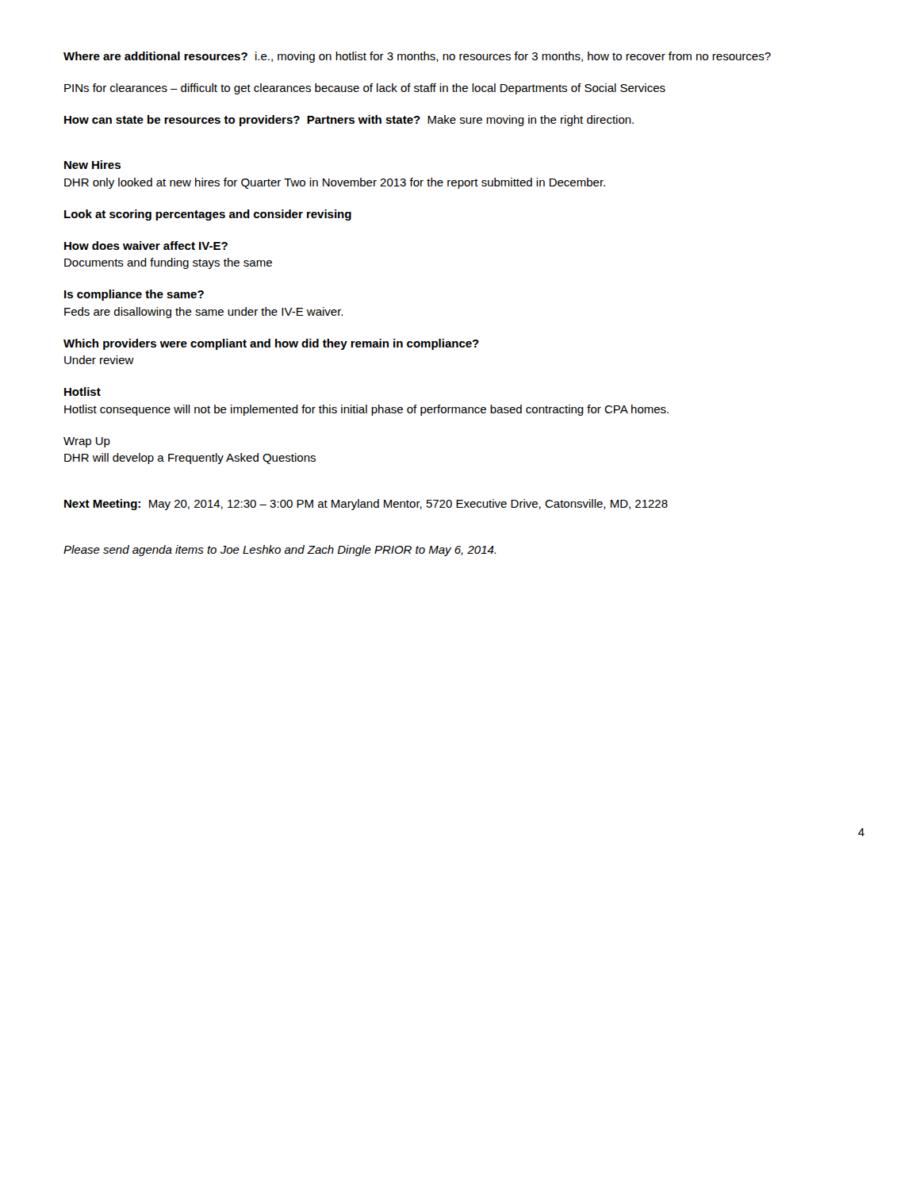Where are additional resources? i.e., moving on hotlist for 3 months, no resources for 3 months, how to recover from no resources?
PINs for clearances – difficult to get clearances because of lack of staff in the local Departments of Social Services
How can state be resources to providers? Partners with state? Make sure moving in the right direction.
New Hires
DHR only looked at new hires for Quarter Two in November 2013 for the report submitted in December.
Look at scoring percentages and consider revising
How does waiver affect IV-E?
Documents and funding stays the same
Is compliance the same?
Feds are disallowing the same under the IV-E waiver.
Which providers were compliant and how did they remain in compliance?
Under review
Hotlist
Hotlist consequence will not be implemented for this initial phase of performance based contracting for CPA homes.
Wrap Up
DHR will develop a Frequently Asked Questions
Next Meeting: May 20, 2014, 12:30 – 3:00 PM at Maryland Mentor, 5720 Executive Drive, Catonsville, MD, 21228
Please send agenda items to Joe Leshko and Zach Dingle PRIOR to May 6, 2014.
4